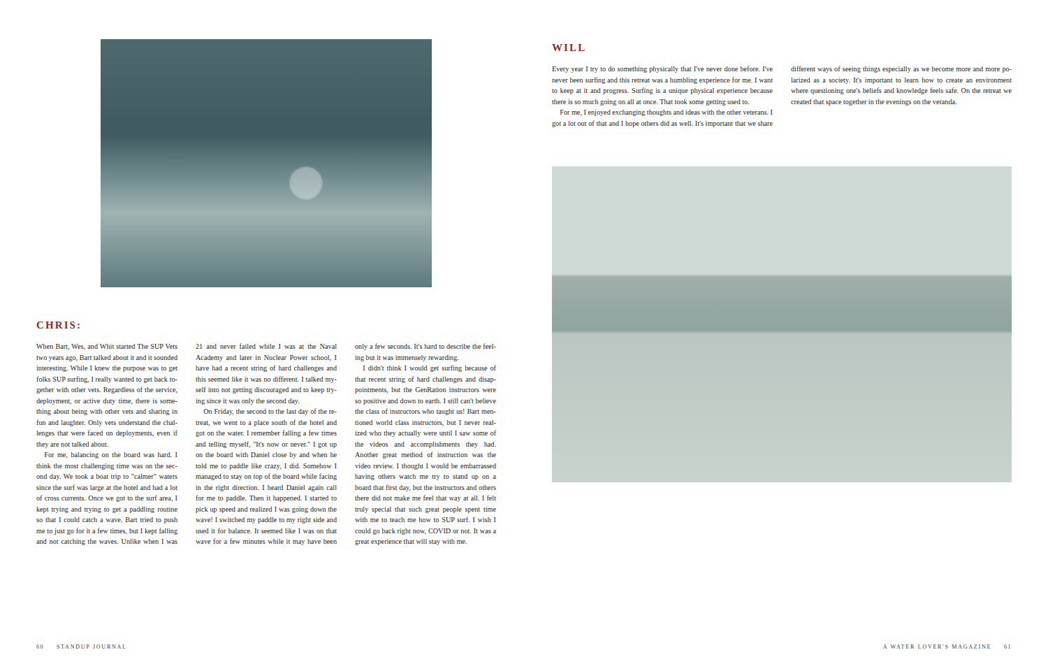Chris:
When Bart, Wes, and Whit started The SUP Vets two years ago, Bart talked about it and it sounded interesting. While I knew the purpose was to get folks SUP surfing, I really wanted to get back together with other vets. Regardless of the service, deployment, or active duty time, there is something about being with other vets and sharing in fun and laughter. Only vets understand the challenges that were faced on deployments, even if they are not talked about.
For me, balancing on the board was hard. I think the most challenging time was on the second day. We took a boat trip to "calmer" waters since the surf was large at the hotel and had a lot of cross currents. Once we got to the surf area, I kept trying and trying to get a paddling routine so that I could catch a wave. Bart tried to push me to just go for it a few times, but I kept falling and not catching the waves. Unlike when I was 21 and never failed while I was at the Naval Academy and later in Nuclear Power school, I have had a recent string of hard challenges and this seemed like it was no different. I talked myself into not getting discouraged and to keep trying since it was only the second day.
On Friday, the second to the last day of the retreat, we went to a place south of the hotel and got on the water. I remember falling a few times and telling myself, "It's now or never." I got up on the board with Daniel close by and when he told me to paddle like crazy, I did. Somehow I managed to stay on top of the board while facing in the right direction. I heard Daniel again call for me to paddle. Then it happened. I started to pick up speed and realized I was going down the wave! I switched my paddle to my right side and used it for balance. It seemed like I was on that wave for a few minutes while it may have been only a few seconds. It's hard to describe the feeling but it was immensely rewarding.
I didn't think I would get surfing because of that recent string of hard challenges and disappointments, but the GenRation instructors were so positive and down to earth. I still can't believe the class of instructors who taught us! Bart mentioned world class instructors, but I never realized who they actually were until I saw some of the videos and accomplishments they had. Another great method of instruction was the video review. I thought I would be embarrassed having others watch me try to stand up on a board that first day, but the instructors and others there did not make me feel that way at all. I felt truly special that such great people spent time with me to teach me how to SUP surf. I wish I could go back right now, COVID or not. It was a great experience that will stay with me.
60 Standup Journal
Will
Every year I try to do something physically that I've never done before. I've never been surfing and this retreat was a humbling experience for me. I want to keep at it and progress. Surfing is a unique physical experience because there is so much going on all at once. That took some getting used to.
For me, I enjoyed exchanging thoughts and ideas with the other veterans. I got a lot out of that and I hope others did as well. It's important that we share different ways of seeing things especially as we become more and more polarized as a society. It's important to learn how to create an environment where questioning one's beliefs and knowledge feels safe. On the retreat we created that space together in the evenings on the veranda.
A Water Lover's Magazine 61